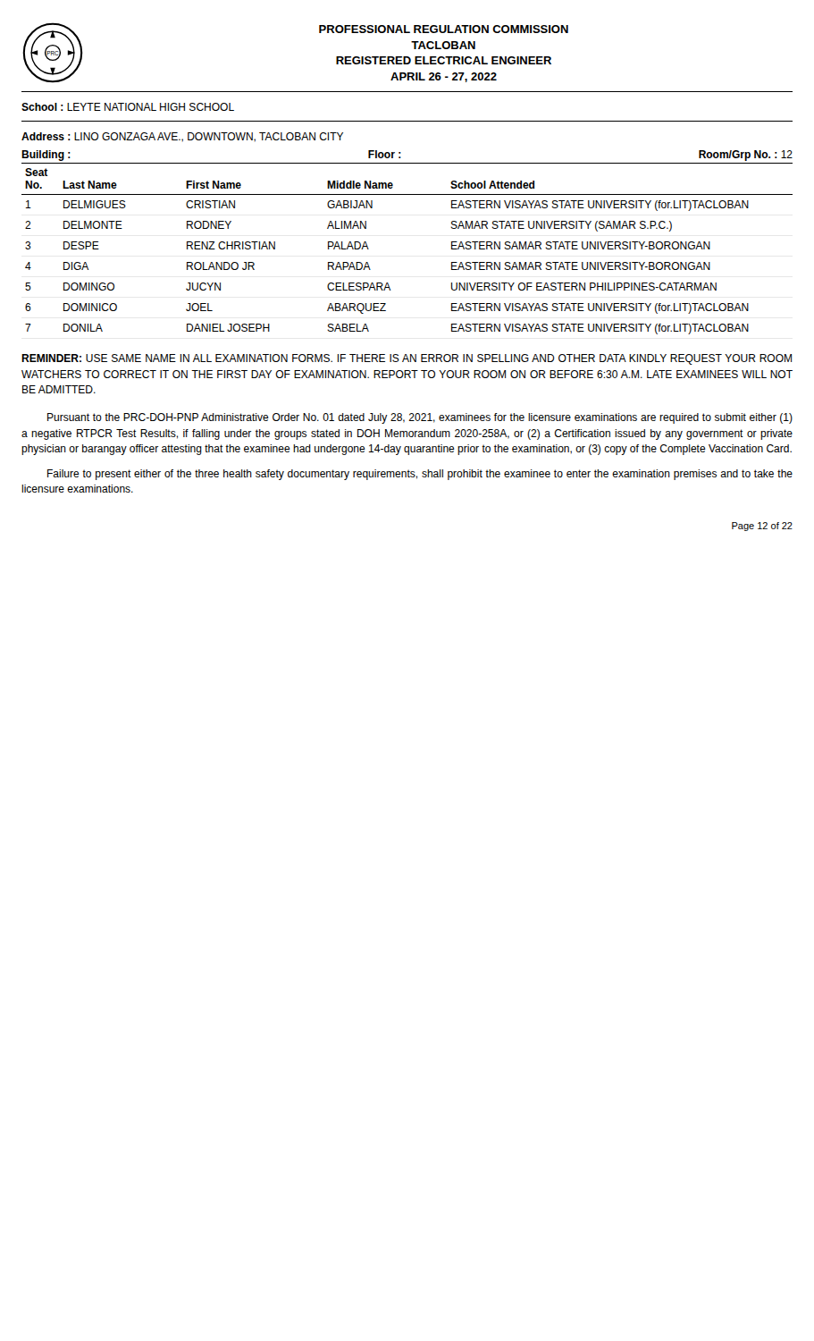PROFESSIONAL REGULATION COMMISSION
TACLOBAN
REGISTERED ELECTRICAL ENGINEER
APRIL 26 - 27, 2022
School : LEYTE NATIONAL HIGH SCHOOL
Address : LINO GONZAGA AVE., DOWNTOWN, TACLOBAN CITY
Building :
Floor :
Room/Grp No. : 12
| Seat No. | Last Name | First Name | Middle Name | School Attended |
| --- | --- | --- | --- | --- |
| 1 | DELMIGUES | CRISTIAN | GABIJAN | EASTERN VISAYAS STATE UNIVERSITY (for.LIT)TACLOBAN |
| 2 | DELMONTE | RODNEY | ALIMAN | SAMAR STATE UNIVERSITY (SAMAR S.P.C.) |
| 3 | DESPE | RENZ CHRISTIAN | PALADA | EASTERN SAMAR STATE UNIVERSITY-BORONGAN |
| 4 | DIGA | ROLANDO JR | RAPADA | EASTERN SAMAR STATE UNIVERSITY-BORONGAN |
| 5 | DOMINGO | JUCYN | CELESPARA | UNIVERSITY OF EASTERN PHILIPPINES-CATARMAN |
| 6 | DOMINICO | JOEL | ABARQUEZ | EASTERN VISAYAS STATE UNIVERSITY (for.LIT)TACLOBAN |
| 7 | DONILA | DANIEL JOSEPH | SABELA | EASTERN VISAYAS STATE UNIVERSITY (for.LIT)TACLOBAN |
REMINDER: USE SAME NAME IN ALL EXAMINATION FORMS. IF THERE IS AN ERROR IN SPELLING AND OTHER DATA KINDLY REQUEST YOUR ROOM WATCHERS TO CORRECT IT ON THE FIRST DAY OF EXAMINATION. REPORT TO YOUR ROOM ON OR BEFORE 6:30 A.M. LATE EXAMINEES WILL NOT BE ADMITTED.
Pursuant to the PRC-DOH-PNP Administrative Order No. 01 dated July 28, 2021, examinees for the licensure examinations are required to submit either (1) a negative RTPCR Test Results, if falling under the groups stated in DOH Memorandum 2020-258A, or (2) a Certification issued by any government or private physician or barangay officer attesting that the examinee had undergone 14-day quarantine prior to the examination, or (3) copy of the Complete Vaccination Card.
Failure to present either of the three health safety documentary requirements, shall prohibit the examinee to enter the examination premises and to take the licensure examinations.
Page 12 of 22